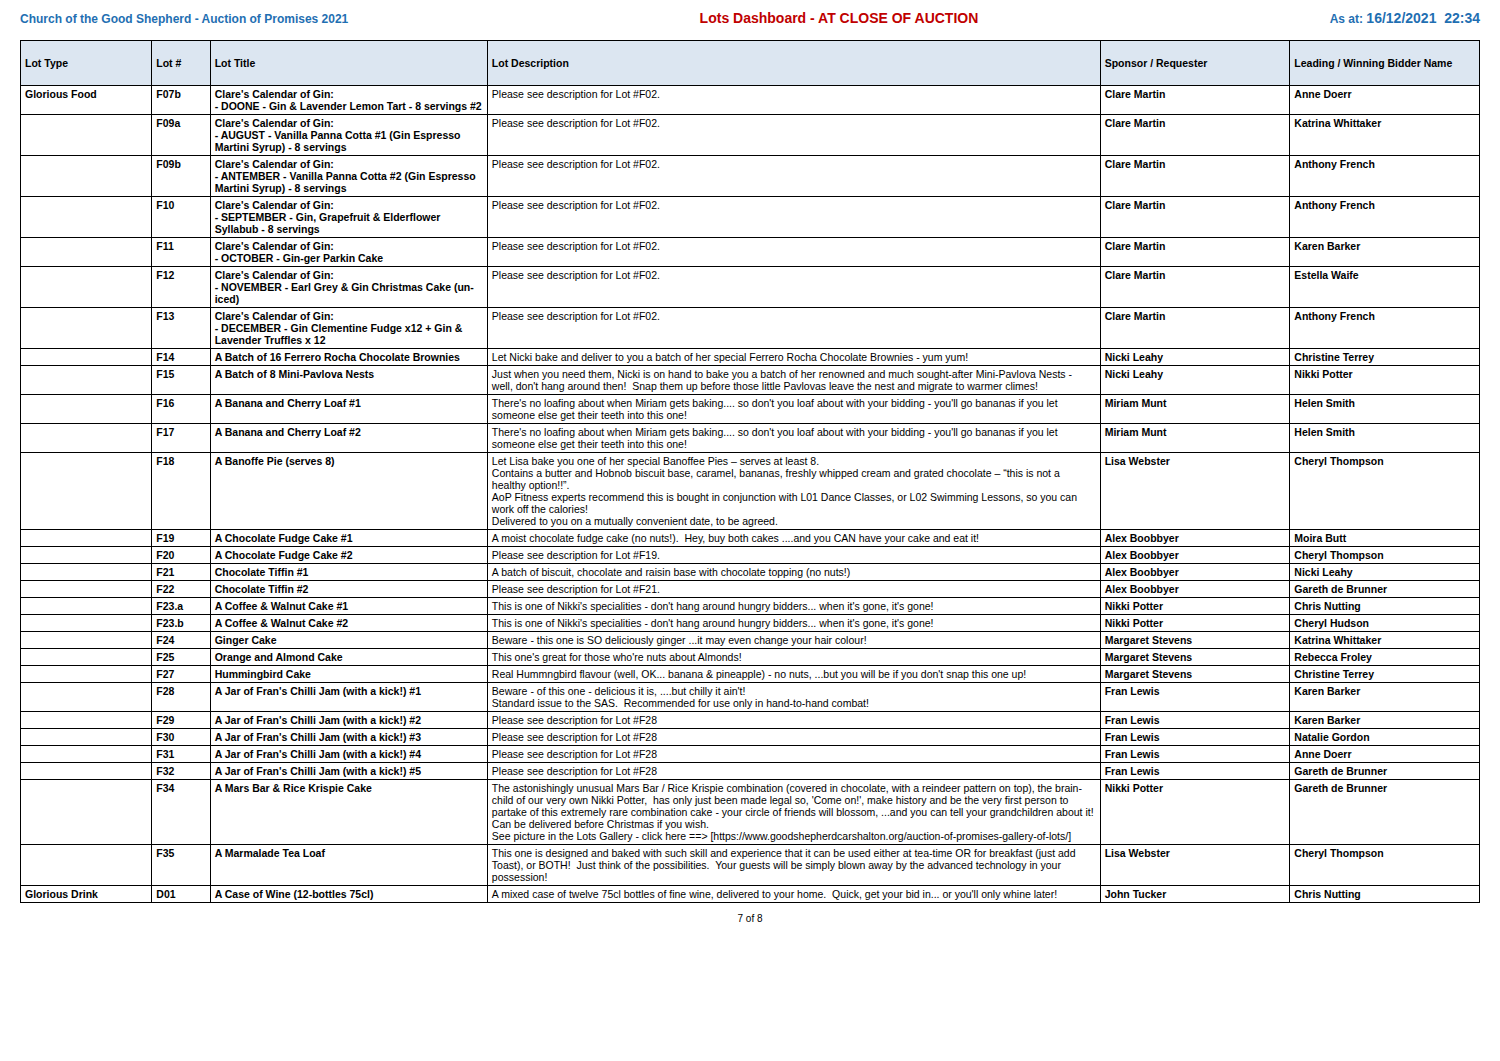Church of the Good Shepherd - Auction of Promises 2021
Lots Dashboard - AT CLOSE OF AUCTION
As at: 16/12/2021 22:34
| Lot Type | Lot # | Lot Title | Lot Description | Sponsor / Requester | Leading / Winning Bidder Name |
| --- | --- | --- | --- | --- | --- |
| Glorious Food | F07b | Clare's Calendar of Gin: - DOONE - Gin & Lavender Lemon Tart - 8 servings #2 | Please see description for Lot #F02. | Clare Martin | Anne Doerr |
| | F09a | Clare's Calendar of Gin: - AUGUST - Vanilla Panna Cotta #1 (Gin Espresso Martini Syrup) - 8 servings | Please see description for Lot #F02. | Clare Martin | Katrina Whittaker |
| | F09b | Clare's Calendar of Gin: - ANTEMBER - Vanilla Panna Cotta #2 (Gin Espresso Martini Syrup) - 8 servings | Please see description for Lot #F02. | Clare Martin | Anthony French |
| | F10 | Clare's Calendar of Gin: - SEPTEMBER - Gin, Grapefruit & Elderflower Syllabub - 8 servings | Please see description for Lot #F02. | Clare Martin | Anthony French |
| | F11 | Clare's Calendar of Gin: - OCTOBER - Gin-ger Parkin Cake | Please see description for Lot #F02. | Clare Martin | Karen Barker |
| | F12 | Clare's Calendar of Gin: - NOVEMBER - Earl Grey & Gin Christmas Cake (un-iced) | Please see description for Lot #F02. | Clare Martin | Estella Waife |
| | F13 | Clare's Calendar of Gin: - DECEMBER - Gin Clementine Fudge x12 + Gin & Lavender Truffles x 12 | Please see description for Lot #F02. | Clare Martin | Anthony French |
| | F14 | A Batch of 16 Ferrero Rocha Chocolate Brownies | Let Nicki bake and deliver to you a batch of her special Ferrero Rocha Chocolate Brownies - yum yum! | Nicki Leahy | Christine Terrey |
| | F15 | A Batch of 8 Mini-Pavlova Nests | Just when you need them, Nicki is on hand to bake you a batch of her renowned and much sought-after Mini-Pavlova Nests - well, don't hang around then! Snap them up before those little Pavlovas leave the nest and migrate to warmer climes! | Nicki Leahy | Nikki Potter |
| | F16 | A Banana and Cherry Loaf #1 | There's no loafing about when Miriam gets baking.... so don't you loaf about with your bidding - you'll go bananas if you let someone else get their teeth into this one! | Miriam Munt | Helen Smith |
| | F17 | A Banana and Cherry Loaf #2 | There's no loafing about when Miriam gets baking.... so don't you loaf about with your bidding - you'll go bananas if you let someone else get their teeth into this one! | Miriam Munt | Helen Smith |
| | F18 | A Banoffe Pie (serves 8) | Let Lisa bake you one of her special Banoffee Pies – serves at least 8. Contains a butter and Hobnob biscuit base, caramel, bananas, freshly whipped cream and grated chocolate – “this is not a healthy option!!”. AoP Fitness experts recommend this is bought in conjunction with L01 Dance Classes, or L02 Swimming Lessons, so you can work off the calories! Delivered to you on a mutually convenient date, to be agreed. | Lisa Webster | Cheryl Thompson |
| | F19 | A Chocolate Fudge Cake #1 | A moist chocolate fudge cake (no nuts!). Hey, buy both cakes ....and you CAN have your cake and eat it! | Alex Boobbyer | Moira Butt |
| | F20 | A Chocolate Fudge Cake #2 | Please see description for Lot #F19. | Alex Boobbyer | Cheryl Thompson |
| | F21 | Chocolate Tiffin #1 | A batch of biscuit, chocolate and raisin base with chocolate topping (no nuts!) | Alex Boobbyer | Nicki Leahy |
| | F22 | Chocolate Tiffin #2 | Please see description for Lot #F21. | Alex Boobbyer | Gareth de Brunner |
| | F23.a | A Coffee & Walnut Cake #1 | This is one of Nikki's specialities - don't hang around hungry bidders... when it's gone, it's gone! | Nikki Potter | Chris Nutting |
| | F23.b | A Coffee & Walnut Cake #2 | This is one of Nikki's specialities - don't hang around hungry bidders... when it's gone, it's gone! | Nikki Potter | Cheryl Hudson |
| | F24 | Ginger Cake | Beware - this one is SO deliciously ginger ...it may even change your hair colour! | Margaret Stevens | Katrina Whittaker |
| | F25 | Orange and Almond Cake | This one's great for those who're nuts about Almonds! | Margaret Stevens | Rebecca Froley |
| | F27 | Hummingbird Cake | Real Hummngbird flavour (well, OK... banana & pineapple) - no nuts, ...but you will be if you don't snap this one up! | Margaret Stevens | Christine Terrey |
| | F28 | A Jar of Fran's Chilli Jam (with a kick!) #1 | Beware - of this one - delicious it is, ....but chilly it ain't! Standard issue to the SAS. Recommended for use only in hand-to-hand combat! | Fran Lewis | Karen Barker |
| | F29 | A Jar of Fran's Chilli Jam (with a kick!) #2 | Please see description for Lot #F28 | Fran Lewis | Karen Barker |
| | F30 | A Jar of Fran's Chilli Jam (with a kick!) #3 | Please see description for Lot #F28 | Fran Lewis | Natalie Gordon |
| | F31 | A Jar of Fran's Chilli Jam (with a kick!) #4 | Please see description for Lot #F28 | Fran Lewis | Anne Doerr |
| | F32 | A Jar of Fran's Chilli Jam (with a kick!) #5 | Please see description for Lot #F28 | Fran Lewis | Gareth de Brunner |
| | F34 | A Mars Bar & Rice Krispie Cake | The astonishingly unusual Mars Bar / Rice Krispie combination (covered in chocolate, with a reindeer pattern on top), the brain-child of our very own Nikki Potter, has only just been made legal so, 'Come on!', make history and be the very first person to partake of this extremely rare combination cake - your circle of friends will blossom, ...and you can tell your grandchildren about it! Can be delivered before Christmas if you wish. See picture in the Lots Gallery - click here ==> [https://www.goodshepherdcarshalton.org/auction-of-promises-gallery-of-lots/] | Nikki Potter | Gareth de Brunner |
| | F35 | A Marmalade Tea Loaf | This one is designed and baked with such skill and experience that it can be used either at tea-time OR for breakfast (just add Toast), or BOTH! Just think of the possibilities. Your guests will be simply blown away by the advanced technology in your possession! | Lisa Webster | Cheryl Thompson |
| Glorious Drink | D01 | A Case of Wine (12-bottles 75cl) | A mixed case of twelve 75cl bottles of fine wine, delivered to your home. Quick, get your bid in... or you'll only whine later! | John Tucker | Chris Nutting |
7 of 8